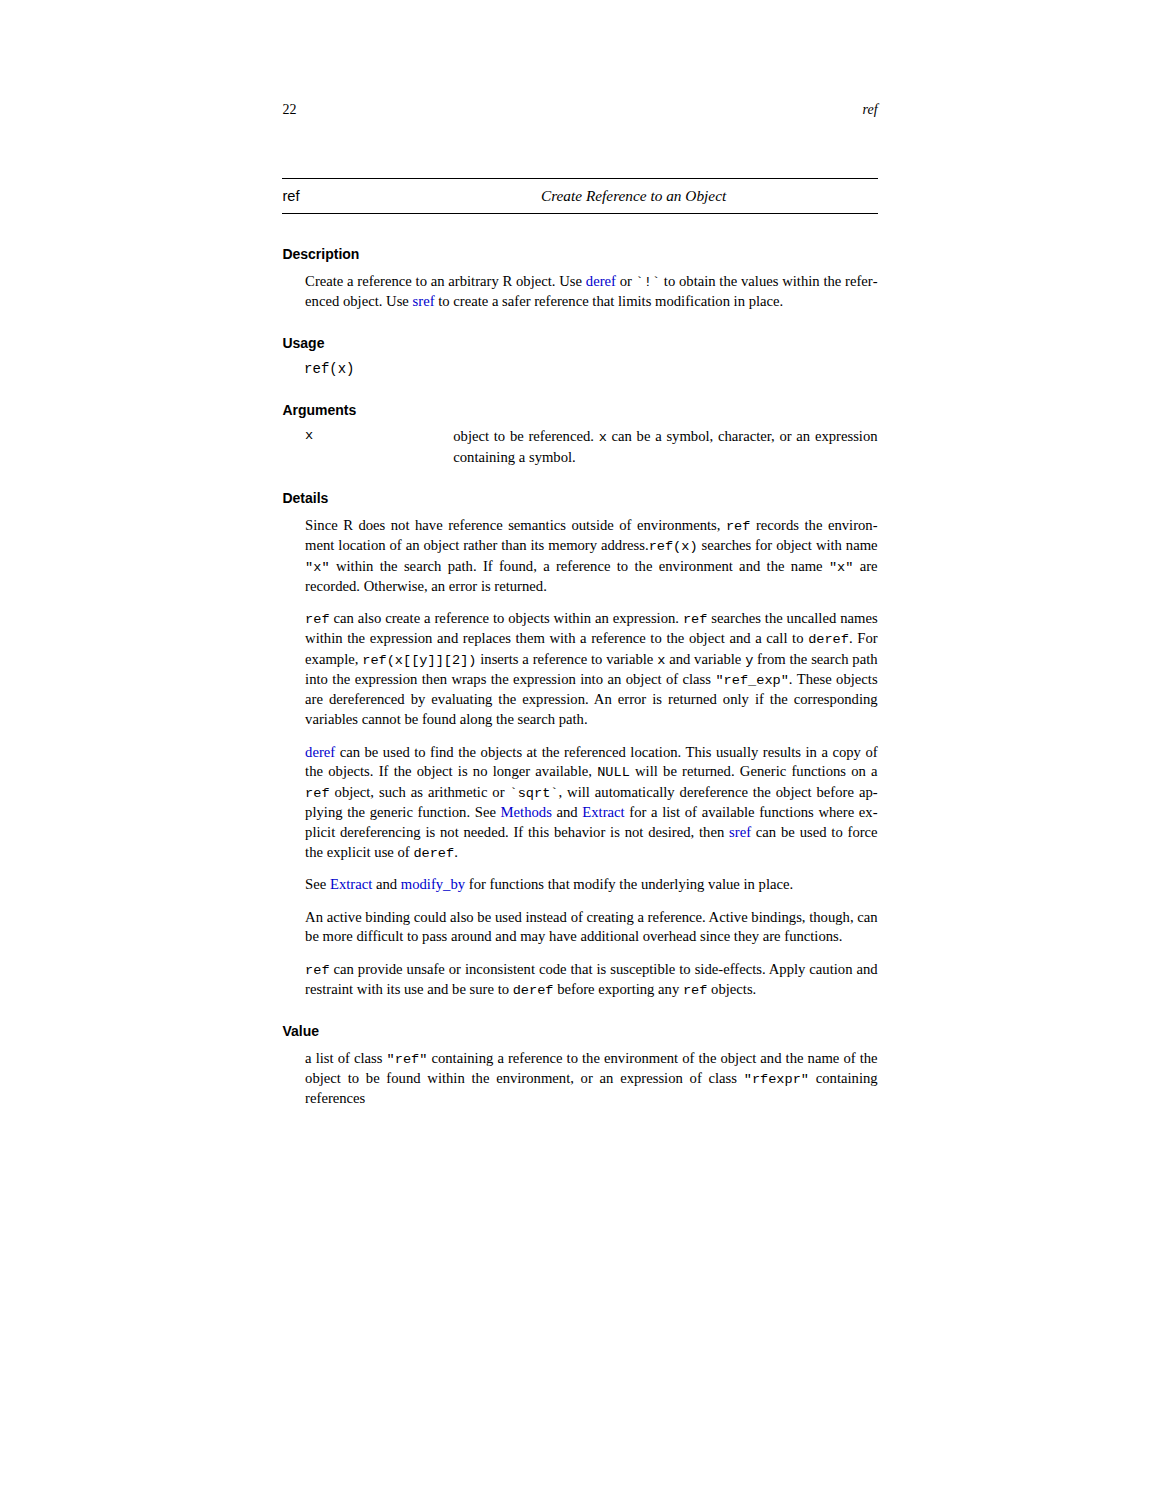22 ref
ref Create Reference to an Object
Description
Create a reference to an arbitrary R object. Use deref or `!` to obtain the values within the referenced object. Use sref to create a safer reference that limits modification in place.
Usage
ref(x)
Arguments
x
object to be referenced. x can be a symbol, character, or an expression containing a symbol.
Details
Since R does not have reference semantics outside of environments, ref records the environment location of an object rather than its memory address.ref(x) searches for object with name "x" within the search path. If found, a reference to the environment and the name "x" are recorded. Otherwise, an error is returned.
ref can also create a reference to objects within an expression. ref searches the uncalled names within the expression and replaces them with a reference to the object and a call to deref. For example, ref(x[[y]][2]) inserts a reference to variable x and variable y from the search path into the expression then wraps the expression into an object of class "ref_exp". These objects are dereferenced by evaluating the expression. An error is returned only if the corresponding variables cannot be found along the search path.
deref can be used to find the objects at the referenced location. This usually results in a copy of the objects. If the object is no longer available, NULL will be returned. Generic functions on a ref object, such as arithmetic or `sqrt`, will automatically dereference the object before applying the generic function. See Methods and Extract for a list of available functions where explicit dereferencing is not needed. If this behavior is not desired, then sref can be used to force the explicit use of deref.
See Extract and modify_by for functions that modify the underlying value in place.
An active binding could also be used instead of creating a reference. Active bindings, though, can be more difficult to pass around and may have additional overhead since they are functions.
ref can provide unsafe or inconsistent code that is susceptible to side-effects. Apply caution and restraint with its use and be sure to deref before exporting any ref objects.
Value
a list of class "ref" containing a reference to the environment of the object and the name of the object to be found within the environment, or an expression of class "rfexpr" containing references